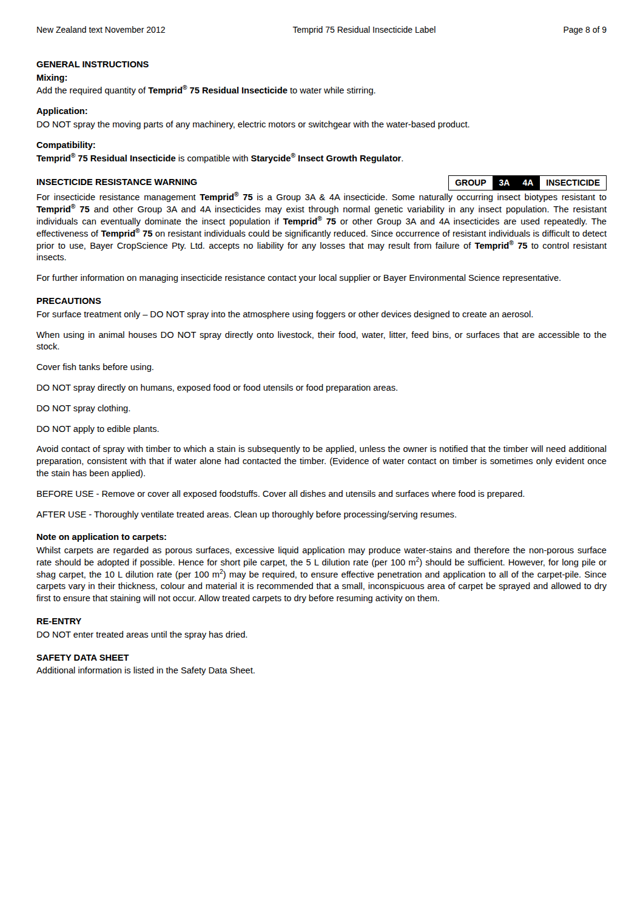New Zealand text November 2012
Temprid 75 Residual Insecticide Label
Page 8 of 9
General Instructions
Mixing:
Add the required quantity of Temprid® 75 Residual Insecticide to water while stirring.
Application:
DO NOT spray the moving parts of any machinery, electric motors or switchgear with the water-based product.
Compatibility:
Temprid® 75 Residual Insecticide is compatible with Starycide® Insect Growth Regulator.
Insecticide Resistance Warning
| GROUP | 3A | 4A | INSECTICIDE |
For insecticide resistance management Temprid® 75 is a Group 3A & 4A insecticide. Some naturally occurring insect biotypes resistant to Temprid® 75 and other Group 3A and 4A insecticides may exist through normal genetic variability in any insect population. The resistant individuals can eventually dominate the insect population if Temprid® 75 or other Group 3A and 4A insecticides are used repeatedly. The effectiveness of Temprid® 75 on resistant individuals could be significantly reduced. Since occurrence of resistant individuals is difficult to detect prior to use, Bayer CropScience Pty. Ltd. accepts no liability for any losses that may result from failure of Temprid® 75 to control resistant insects.
For further information on managing insecticide resistance contact your local supplier or Bayer Environmental Science representative.
Precautions
For surface treatment only – DO NOT spray into the atmosphere using foggers or other devices designed to create an aerosol.
When using in animal houses DO NOT spray directly onto livestock, their food, water, litter, feed bins, or surfaces that are accessible to the stock.
Cover fish tanks before using.
DO NOT spray directly on humans, exposed food or food utensils or food preparation areas.
DO NOT spray clothing.
DO NOT apply to edible plants.
Avoid contact of spray with timber to which a stain is subsequently to be applied, unless the owner is notified that the timber will need additional preparation, consistent with that if water alone had contacted the timber. (Evidence of water contact on timber is sometimes only evident once the stain has been applied).
BEFORE USE - Remove or cover all exposed foodstuffs. Cover all dishes and utensils and surfaces where food is prepared.
AFTER USE - Thoroughly ventilate treated areas. Clean up thoroughly before processing/serving resumes.
Note on application to carpets:
Whilst carpets are regarded as porous surfaces, excessive liquid application may produce water-stains and therefore the non-porous surface rate should be adopted if possible. Hence for short pile carpet, the 5 L dilution rate (per 100 m2) should be sufficient. However, for long pile or shag carpet, the 10 L dilution rate (per 100 m2) may be required, to ensure effective penetration and application to all of the carpet-pile. Since carpets vary in their thickness, colour and material it is recommended that a small, inconspicuous area of carpet be sprayed and allowed to dry first to ensure that staining will not occur. Allow treated carpets to dry before resuming activity on them.
Re-Entry
DO NOT enter treated areas until the spray has dried.
Safety Data Sheet
Additional information is listed in the Safety Data Sheet.